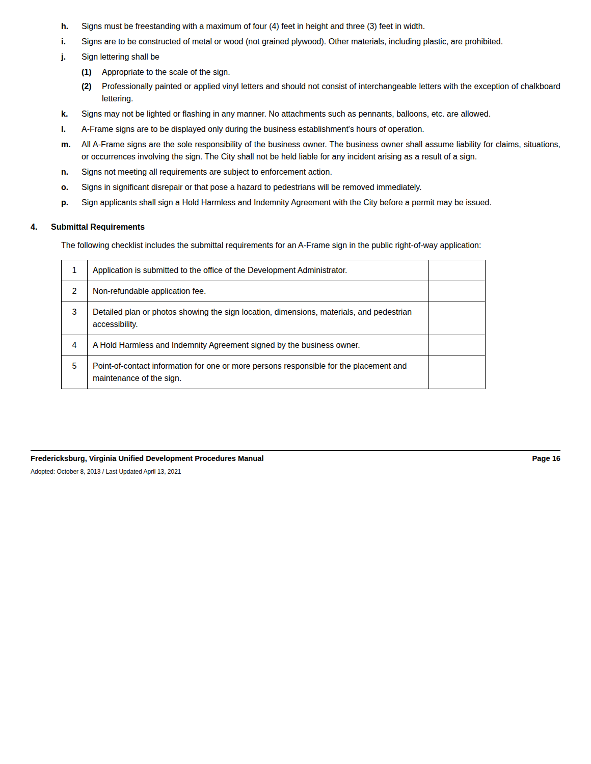h.
Signs must be freestanding with a maximum of four (4) feet in height and three (3) feet in width.
i.
Signs are to be constructed of metal or wood (not grained plywood). Other materials, including plastic, are prohibited.
j.
Sign lettering shall be
(1)
Appropriate to the scale of the sign.
(2)
Professionally painted or applied vinyl letters and should not consist of interchangeable letters with the exception of chalkboard lettering.
k.
Signs may not be lighted or flashing in any manner. No attachments such as pennants, balloons, etc. are allowed.
l.
A-Frame signs are to be displayed only during the business establishment's hours of operation.
m.
All A-Frame signs are the sole responsibility of the business owner. The business owner shall assume liability for claims, situations, or occurrences involving the sign. The City shall not be held liable for any incident arising as a result of a sign.
n.
Signs not meeting all requirements are subject to enforcement action.
o.
Signs in significant disrepair or that pose a hazard to pedestrians will be removed immediately.
p.
Sign applicants shall sign a Hold Harmless and Indemnity Agreement with the City before a permit may be issued.
4.
Submittal Requirements
The following checklist includes the submittal requirements for an A-Frame sign in the public right-of-way application:
| 1 | Application is submitted to the office of the Development Administrator. | |
| 2 | Non-refundable application fee. | |
| 3 | Detailed plan or photos showing the sign location, dimensions, materials, and pedestrian accessibility. | |
| 4 | A Hold Harmless and Indemnity Agreement signed by the business owner. | |
| 5 | Point-of-contact information for one or more persons responsible for the placement and maintenance of the sign. | |
Fredericksburg, Virginia Unified Development Procedures Manual
Page 16
Adopted: October 8, 2013 / Last Updated April 13, 2021